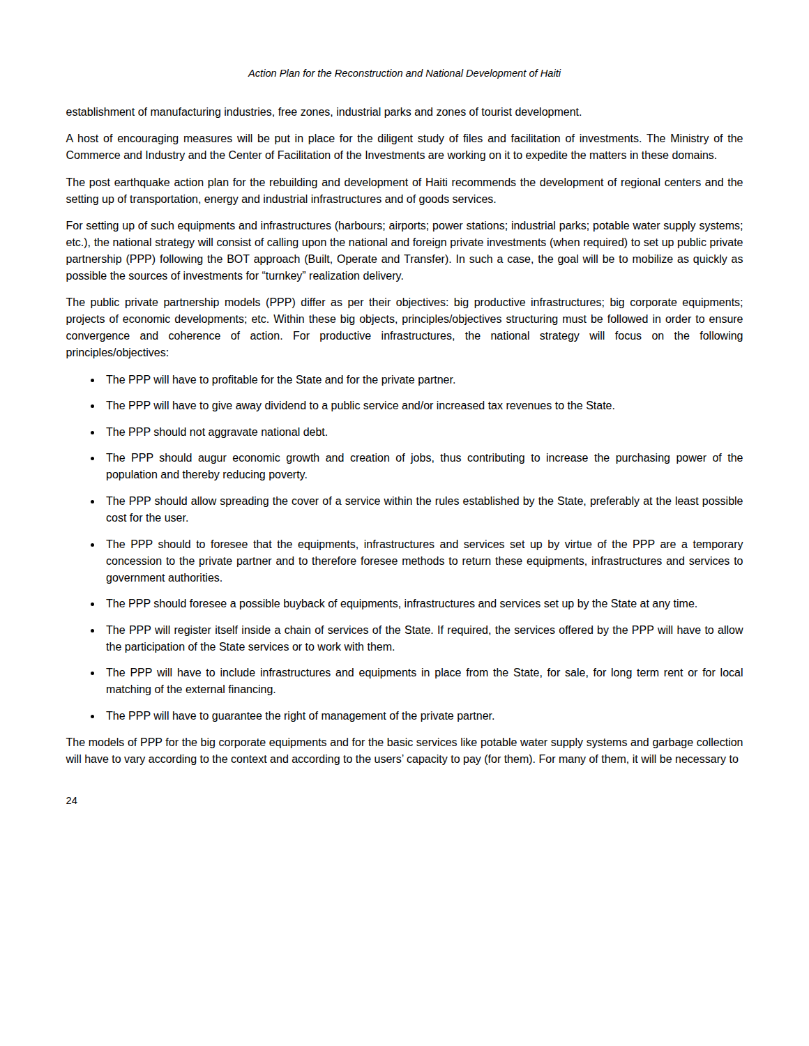Action Plan for the Reconstruction and National Development of Haiti
establishment of manufacturing industries, free zones, industrial parks and zones of tourist development.
A host of encouraging measures will be put in place for the diligent study of files and facilitation of investments. The Ministry of the Commerce and Industry and the Center of Facilitation of the Investments are working on it to expedite the matters in these domains.
The post earthquake action plan for the rebuilding and development of Haiti recommends the development of regional centers and the setting up of transportation, energy and industrial infrastructures and of goods services.
For setting up of such equipments and infrastructures (harbours; airports; power stations; industrial parks; potable water supply systems; etc.), the national strategy will consist of calling upon the national and foreign private investments (when required) to set up public private partnership (PPP) following the BOT approach (Built, Operate and Transfer). In such a case, the goal will be to mobilize as quickly as possible the sources of investments for “turnkey” realization delivery.
The public private partnership models (PPP) differ as per their objectives: big productive infrastructures; big corporate equipments; projects of economic developments; etc. Within these big objects, principles/objectives structuring must be followed in order to ensure convergence and coherence of action. For productive infrastructures, the national strategy will focus on the following principles/objectives:
The PPP will have to profitable for the State and for the private partner.
The PPP will have to give away dividend to a public service and/or increased tax revenues to the State.
The PPP should not aggravate national debt.
The PPP should augur economic growth and creation of jobs, thus contributing to increase the purchasing power of the population and thereby reducing poverty.
The PPP should allow spreading the cover of a service within the rules established by the State, preferably at the least possible cost for the user.
The PPP should to foresee that the equipments, infrastructures and services set up by virtue of the PPP are a temporary concession to the private partner and to therefore foresee methods to return these equipments, infrastructures and services to government authorities.
The PPP should foresee a possible buyback of equipments, infrastructures and services set up by the State at any time.
The PPP will register itself inside a chain of services of the State. If required, the services offered by the PPP will have to allow the participation of the State services or to work with them.
The PPP will have to include infrastructures and equipments in place from the State, for sale, for long term rent or for local matching of the external financing.
The PPP will have to guarantee the right of management of the private partner.
The models of PPP for the big corporate equipments and for the basic services like potable water supply systems and garbage collection will have to vary according to the context and according to the users’ capacity to pay (for them). For many of them, it will be necessary to
24